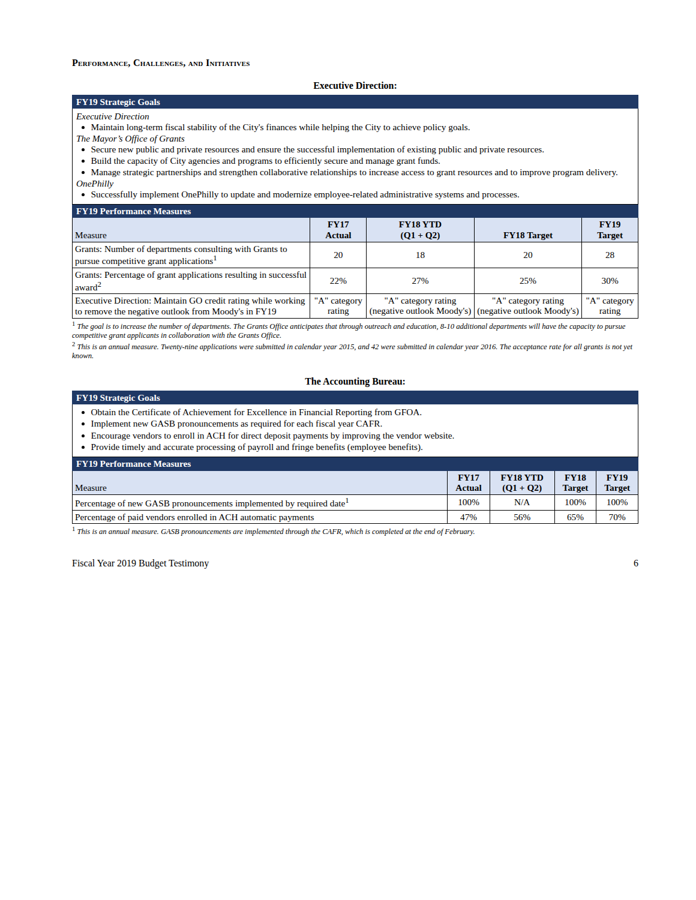Performance, Challenges, and Initiatives
Executive Direction:
| FY19 Strategic Goals |
| Executive Direction Maintain long-term fiscal stability of the City's finances while helping the City to achieve policy goals. The Mayor’s Office of Grants Secure new public and private resources and ensure the successful implementation of existing public and private resources. Build the capacity of City agencies and programs to efficiently secure and manage grant funds. Manage strategic partnerships and strengthen collaborative relationships to increase access to grant resources and to improve program delivery. OnePhilly Successfully implement OnePhilly to update and modernize employee-related administrative systems and processes. |
| FY19 Performance Measures |
| Measure | FY17 Actual | FY18 YTD (Q1 + Q2) | FY18 Target | FY19 Target |
| Grants: Number of departments consulting with Grants to pursue competitive grant applications 1 | 20 | 18 | 20 | 28 |
| Grants: Percentage of grant applications resulting in successful award 2 | 22% | 27% | 25% | 30% |
| Executive Direction: Maintain GO credit rating while working to remove the negative outlook from Moody's in FY19 | "A" category rating | "A" category rating (negative outlook Moody's) | "A" category rating (negative outlook Moody's) | "A" category rating |
1 The goal is to increase the number of departments. The Grants Office anticipates that through outreach and education, 8-10 additional departments will have the capacity to pursue competitive grant applicants in collaboration with the Grants Office.
2 This is an annual measure. Twenty-nine applications were submitted in calendar year 2015, and 42 were submitted in calendar year 2016. The acceptance rate for all grants is not yet known.
The Accounting Bureau:
| FY19 Strategic Goals |
| Obtain the Certificate of Achievement for Excellence in Financial Reporting from GFOA. Implement new GASB pronouncements as required for each fiscal year CAFR. Encourage vendors to enroll in ACH for direct deposit payments by improving the vendor website. Provide timely and accurate processing of payroll and fringe benefits (employee benefits). |
| FY19 Performance Measures |
| Measure | FY17 Actual | FY18 YTD (Q1 + Q2) | FY18 Target | FY19 Target |
| Percentage of new GASB pronouncements implemented by required date 1 | 100% | N/A | 100% | 100% |
| Percentage of paid vendors enrolled in ACH automatic payments | 47% | 56% | 65% | 70% |
1 This is an annual measure. GASB pronouncements are implemented through the CAFR, which is completed at the end of February.
Fiscal Year 2019 Budget Testimony 6